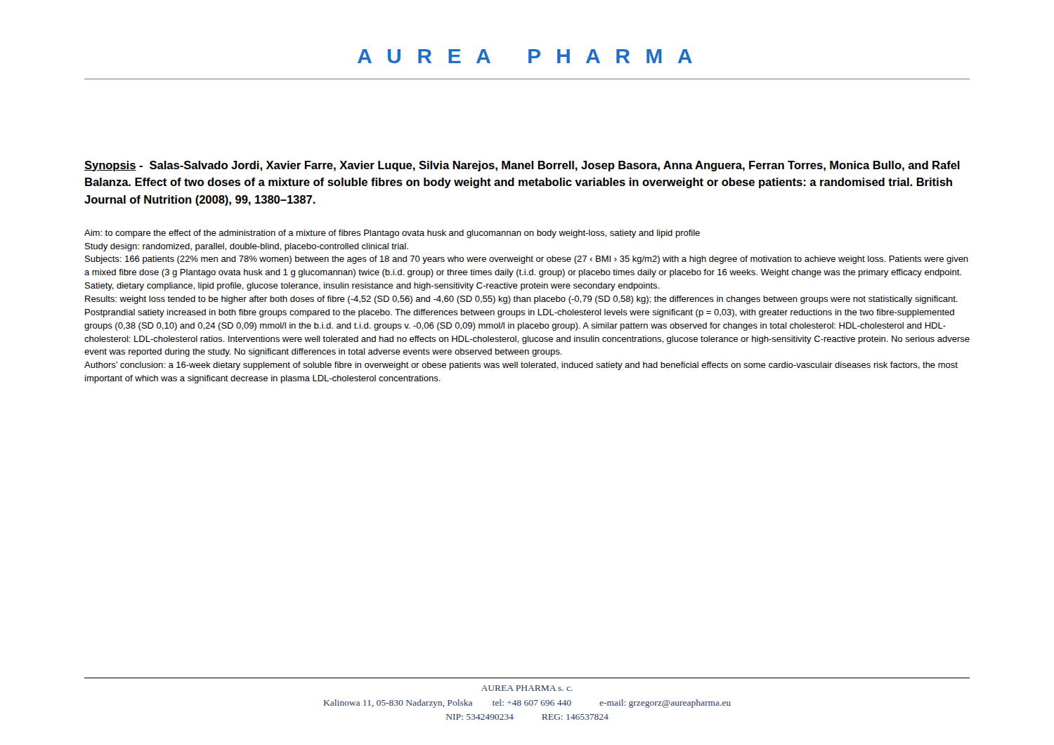A U R E A P H A R M A
Synopsis - Salas-Salvado Jordi, Xavier Farre, Xavier Luque, Silvia Narejos, Manel Borrell, Josep Basora, Anna Anguera, Ferran Torres, Monica Bullo, and Rafel Balanza. Effect of two doses of a mixture of soluble fibres on body weight and metabolic variables in overweight or obese patients: a randomised trial. British Journal of Nutrition (2008), 99, 1380–1387.
Aim: to compare the effect of the administration of a mixture of fibres Plantago ovata husk and glucomannan on body weight-loss, satiety and lipid profile
Study design: randomized, parallel, double-blind, placebo-controlled clinical trial.
Subjects: 166 patients (22% men and 78% women) between the ages of 18 and 70 years who were overweight or obese (27 ‹ BMI › 35 kg/m2) with a high degree of motivation to achieve weight loss. Patients were given a mixed fibre dose (3 g Plantago ovata husk and 1 g glucomannan) twice (b.i.d. group) or three times daily (t.i.d. group) or placebo times daily or placebo for 16 weeks. Weight change was the primary efficacy endpoint. Satiety, dietary compliance, lipid profile, glucose tolerance, insulin resistance and high-sensitivity C-reactive protein were secondary endpoints.
Results: weight loss tended to be higher after both doses of fibre (-4,52 (SD 0,56) and -4,60 (SD 0,55) kg) than placebo (-0,79 (SD 0,58) kg); the differences in changes between groups were not statistically significant. Postprandial satiety increased in both fibre groups compared to the placebo. The differences between groups in LDL-cholesterol levels were significant (p = 0,03), with greater reductions in the two fibre-supplemented groups (0,38 (SD 0,10) and 0,24 (SD 0,09) mmol/l in the b.i.d. and t.i.d. groups v. -0,06 (SD 0,09) mmol/l in placebo group). A similar pattern was observed for changes in total cholesterol: HDL-cholesterol and HDL-cholesterol: LDL-cholesterol ratios. Interventions were well tolerated and had no effects on HDL-cholesterol, glucose and insulin concentrations, glucose tolerance or high-sensitivity C-reactive protein. No serious adverse event was reported during the study. No significant differences in total adverse events were observed between groups.
Authors’ conclusion: a 16-week dietary supplement of soluble fibre in overweight or obese patients was well tolerated, induced satiety and had beneficial effects on some cardio-vasculair diseases risk factors, the most important of which was a significant decrease in plasma LDL-cholesterol concentrations.
AUREA PHARMA s. c.
Kalinowa 11, 05-830 Nadarzyn, Polska tel: +48 607 696 440 e-mail: grzegorz@aureapharma.eu
NIP: 5342490234 REG: 146537824